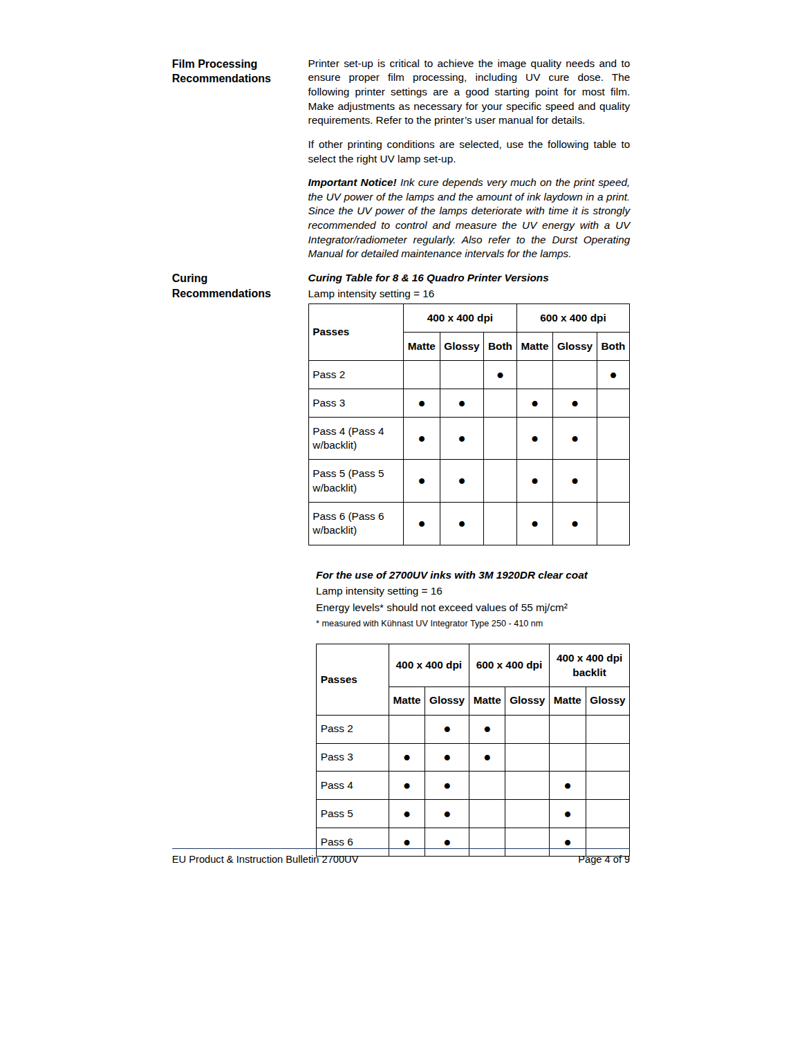Film Processing
Recommendations
Printer set-up is critical to achieve the image quality needs and to ensure proper film processing, including UV cure dose. The following printer settings are a good starting point for most film. Make adjustments as necessary for your specific speed and quality requirements. Refer to the printer’s user manual for details.
If other printing conditions are selected, use the following table to select the right UV lamp set-up.
Important Notice! Ink cure depends very much on the print speed, the UV power of the lamps and the amount of ink laydown in a print. Since the UV power of the lamps deteriorate with time it is strongly recommended to control and measure the UV energy with a UV Integrator/radiometer regularly. Also refer to the Durst Operating Manual for detailed maintenance intervals for the lamps.
Curing Recommendations
Curing Table for 8 & 16 Quadro Printer Versions
Lamp intensity setting = 16
| Passes | 400 x 400 dpi | 600 x 400 dpi |
| --- | --- | --- |
| Matte | Glossy | Both | Matte | Glossy | Both |
| Pass 2 | | | ● | | | ● |
| Pass 3 | ● | ● | | ● | ● | |
| Pass 4 (Pass 4 w/backlit) | ● | ● | | ● | ● | |
| Pass 5 (Pass 5 w/backlit) | ● | ● | | ● | ● | |
| Pass 6 (Pass 6 w/backlit) | ● | ● | | ● | ● | |
For the use of 2700UV inks with 3M 1920DR clear coat
Lamp intensity setting = 16
Energy levels* should not exceed values of 55 mj/cm²
* measured with Kühnast UV Integrator Type 250 - 410 nm
| Passes | 400 x 400 dpi | 600 x 400 dpi | 400 x 400 dpi backlit |
| --- | --- | --- | --- |
| Matte | Glossy | Matte | Glossy | Matte | Glossy |
| Pass 2 | | ● | ● | | | |
| Pass 3 | ● | ● | ● | | | |
| Pass 4 | ● | ● | | | ● | |
| Pass 5 | ● | ● | | | ● | |
| Pass 6 | ● | ● | | | ● | |
EU Product & Instruction Bulletin 2700UV
Page 4 of 9